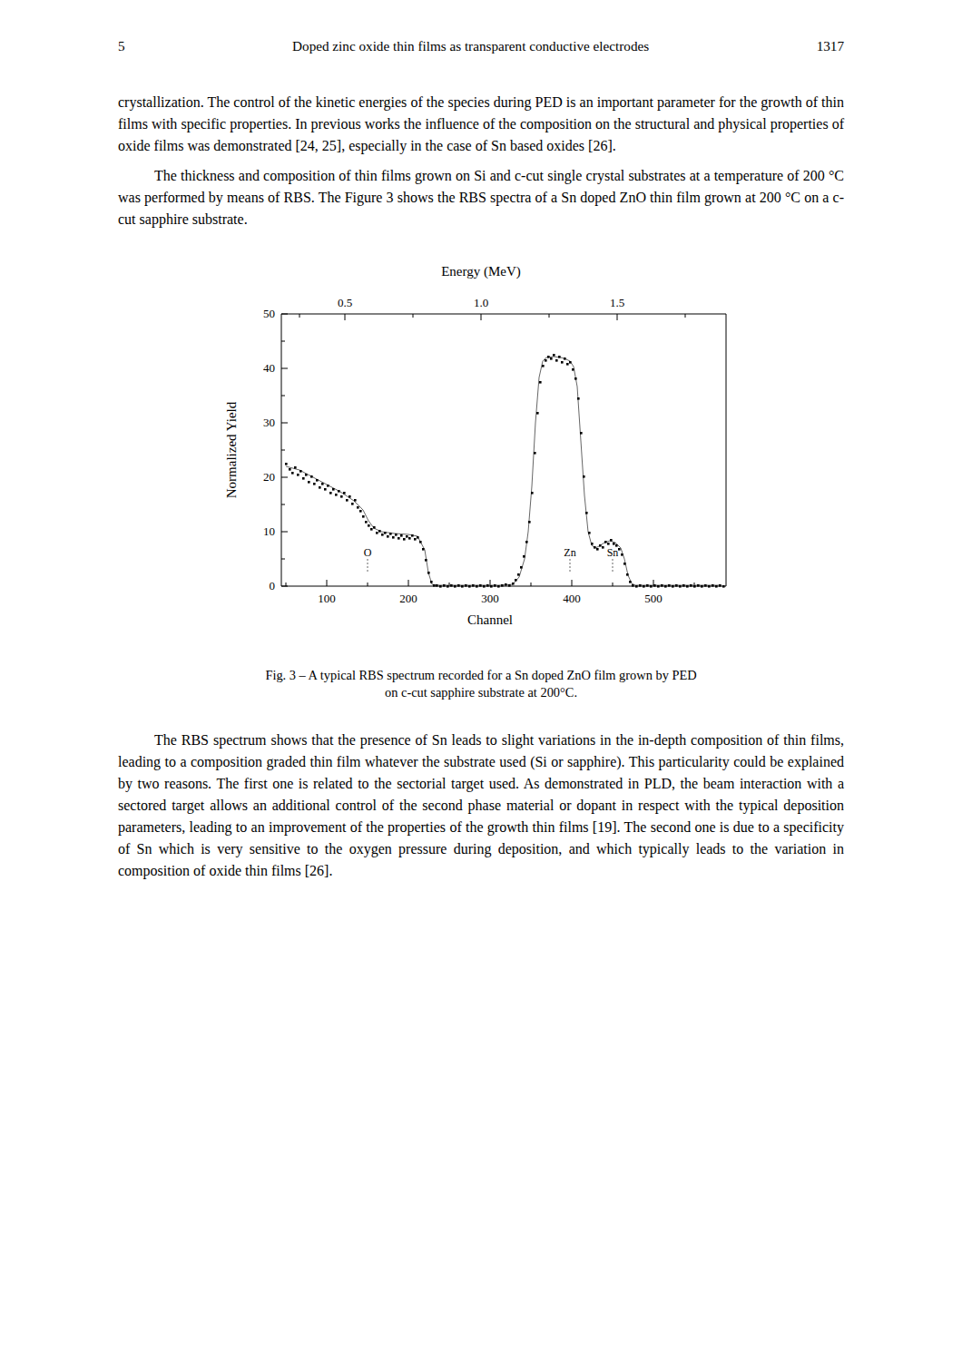5 Doped zinc oxide thin films as transparent conductive electrodes 1317
crystallization. The control of the kinetic energies of the species during PED is an important parameter for the growth of thin films with specific properties. In previous works the influence of the composition on the structural and physical properties of oxide films was demonstrated [24, 25], especially in the case of Sn based oxides [26].
The thickness and composition of thin films grown on Si and c-cut single crystal substrates at a temperature of 200 °C was performed by means of RBS. The Figure 3 shows the RBS spectra of a Sn doped ZnO thin film grown at 200 °C on a c-cut sapphire substrate.
Energy (MeV) 0.5 1.0 1.5 0 10 20 30 40 50 Normalized Yield 100 200 300 400 500 Channel O Zn Sn
Fig. 3 – A typical RBS spectrum recorded for a Sn doped ZnO film grown by PED
on c-cut sapphire substrate at 200°C.
The RBS spectrum shows that the presence of Sn leads to slight variations in the in-depth composition of thin films, leading to a composition graded thin film whatever the substrate used (Si or sapphire). This particularity could be explained by two reasons. The first one is related to the sectorial target used. As demonstrated in PLD, the beam interaction with a sectored target allows an additional control of the second phase material or dopant in respect with the typical deposition parameters, leading to an improvement of the properties of the growth thin films [19]. The second one is due to a specificity of Sn which is very sensitive to the oxygen pressure during deposition, and which typically leads to the variation in composition of oxide thin films [26].